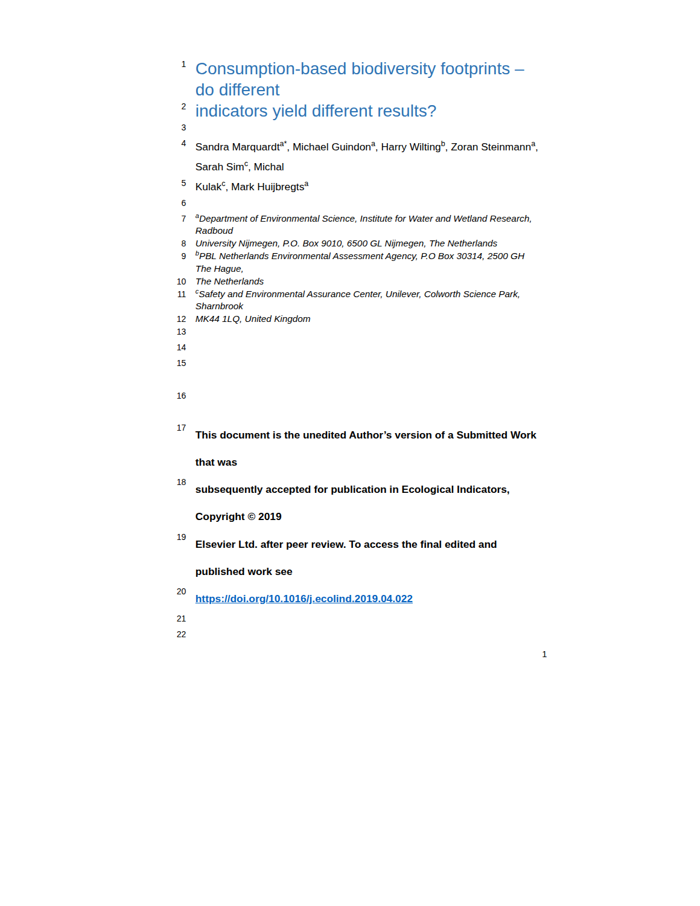1
Consumption-based biodiversity footprints – do different
2
indicators yield different results?
3
4
Sandra Marquardta*, Michael Guindona, Harry Wiltingb, Zoran Steinmanna, Sarah Simc, Michal
5
Kulakc, Mark Huijbregtsa
6
7
aDepartment of Environmental Science, Institute for Water and Wetland Research, Radboud
8
University Nijmegen, P.O. Box 9010, 6500 GL Nijmegen, The Netherlands
9
bPBL Netherlands Environmental Assessment Agency, P.O Box 30314, 2500 GH The Hague,
10
The Netherlands
11
cSafety and Environmental Assurance Center, Unilever, Colworth Science Park, Sharnbrook
12
MK44 1LQ, United Kingdom
13
14
15
16
17
This document is the unedited Author’s version of a Submitted Work that was
18
subsequently accepted for publication in Ecological Indicators, Copyright © 2019
19
Elsevier Ltd. after peer review. To access the final edited and published work see
20
https://doi.org/10.1016/j.ecolind.2019.04.022
21
22
1